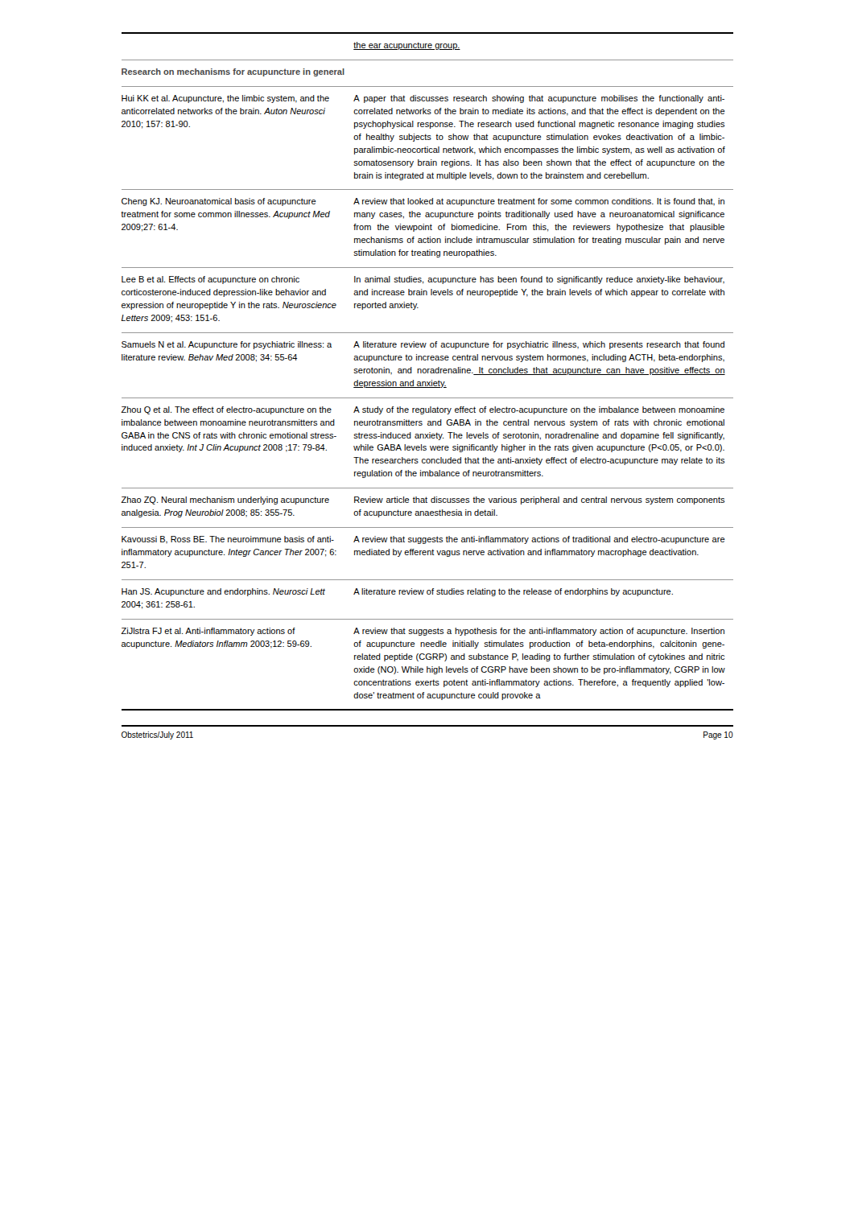| | the ear acupuncture group. |
| Research on mechanisms for acupuncture in general | |
| Hui KK et al. Acupuncture, the limbic system, and the anticorrelated networks of the brain. Auton Neurosci 2010; 157: 81-90. | A paper that discusses research showing that acupuncture mobilises the functionally anti-correlated networks of the brain to mediate its actions, and that the effect is dependent on the psychophysical response. The research used functional magnetic resonance imaging studies of healthy subjects to show that acupuncture stimulation evokes deactivation of a limbic-paralimbic-neocortical network, which encompasses the limbic system, as well as activation of somatosensory brain regions. It has also been shown that the effect of acupuncture on the brain is integrated at multiple levels, down to the brainstem and cerebellum. |
| Cheng KJ. Neuroanatomical basis of acupuncture treatment for some common illnesses. Acupunct Med 2009;27: 61-4. | A review that looked at acupuncture treatment for some common conditions. It is found that, in many cases, the acupuncture points traditionally used have a neuroanatomical significance from the viewpoint of biomedicine. From this, the reviewers hypothesize that plausible mechanisms of action include intramuscular stimulation for treating muscular pain and nerve stimulation for treating neuropathies. |
| Lee B et al. Effects of acupuncture on chronic corticosterone-induced depression-like behavior and expression of neuropeptide Y in the rats. Neuroscience Letters 2009; 453: 151-6. | In animal studies, acupuncture has been found to significantly reduce anxiety-like behaviour, and increase brain levels of neuropeptide Y, the brain levels of which appear to correlate with reported anxiety. |
| Samuels N et al. Acupuncture for psychiatric illness: a literature review. Behav Med 2008; 34: 55-64 | A literature review of acupuncture for psychiatric illness, which presents research that found acupuncture to increase central nervous system hormones, including ACTH, beta-endorphins, serotonin, and noradrenaline. It concludes that acupuncture can have positive effects on depression and anxiety. |
| Zhou Q et al. The effect of electro-acupuncture on the imbalance between monoamine neurotransmitters and GABA in the CNS of rats with chronic emotional stress-induced anxiety. Int J Clin Acupunct 2008 ;17: 79-84. | A study of the regulatory effect of electro-acupuncture on the imbalance between monoamine neurotransmitters and GABA in the central nervous system of rats with chronic emotional stress-induced anxiety. The levels of serotonin, noradrenaline and dopamine fell significantly, while GABA levels were significantly higher in the rats given acupuncture (P<0.05, or P<0.0). The researchers concluded that the anti-anxiety effect of electro-acupuncture may relate to its regulation of the imbalance of neurotransmitters. |
| Zhao ZQ. Neural mechanism underlying acupuncture analgesia. Prog Neurobiol 2008; 85: 355-75. | Review article that discusses the various peripheral and central nervous system components of acupuncture anaesthesia in detail. |
| Kavoussi B, Ross BE. The neuroimmune basis of anti-inflammatory acupuncture. Integr Cancer Ther 2007; 6: 251-7. | A review that suggests the anti-inflammatory actions of traditional and electro-acupuncture are mediated by efferent vagus nerve activation and inflammatory macrophage deactivation. |
| Han JS. Acupuncture and endorphins. Neurosci Lett 2004; 361: 258-61. | A literature review of studies relating to the release of endorphins by acupuncture. |
| ZiJlstra FJ et al. Anti-inflammatory actions of acupuncture. Mediators Inflamm 2003;12: 59-69. | A review that suggests a hypothesis for the anti-inflammatory action of acupuncture. Insertion of acupuncture needle initially stimulates production of beta-endorphins, calcitonin gene-related peptide (CGRP) and substance P, leading to further stimulation of cytokines and nitric oxide (NO). While high levels of CGRP have been shown to be pro-inflammatory, CGRP in low concentrations exerts potent anti-inflammatory actions. Therefore, a frequently applied 'low-dose' treatment of acupuncture could provoke a |
Obstetrics/July 2011
Page 10